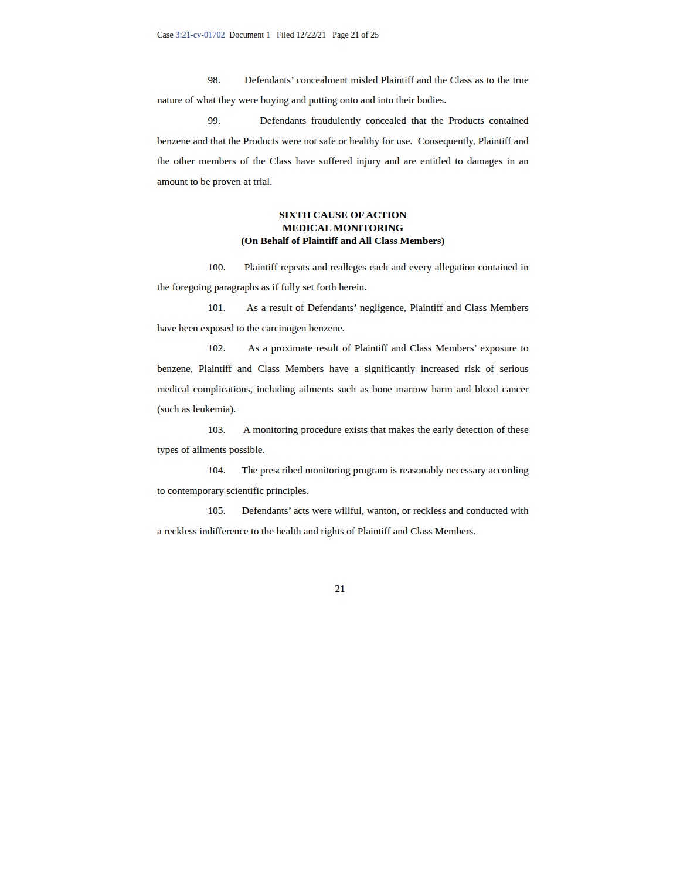Case 3:21-cv-01702 Document 1 Filed 12/22/21 Page 21 of 25
98. Defendants’ concealment misled Plaintiff and the Class as to the true nature of what they were buying and putting onto and into their bodies.
99. Defendants fraudulently concealed that the Products contained benzene and that the Products were not safe or healthy for use. Consequently, Plaintiff and the other members of the Class have suffered injury and are entitled to damages in an amount to be proven at trial.
SIXTH CAUSE OF ACTION MEDICAL MONITORING (On Behalf of Plaintiff and All Class Members)
100. Plaintiff repeats and realleges each and every allegation contained in the foregoing paragraphs as if fully set forth herein.
101. As a result of Defendants’ negligence, Plaintiff and Class Members have been exposed to the carcinogen benzene.
102. As a proximate result of Plaintiff and Class Members’ exposure to benzene, Plaintiff and Class Members have a significantly increased risk of serious medical complications, including ailments such as bone marrow harm and blood cancer (such as leukemia).
103. A monitoring procedure exists that makes the early detection of these types of ailments possible.
104. The prescribed monitoring program is reasonably necessary according to contemporary scientific principles.
105. Defendants’ acts were willful, wanton, or reckless and conducted with a reckless indifference to the health and rights of Plaintiff and Class Members.
21